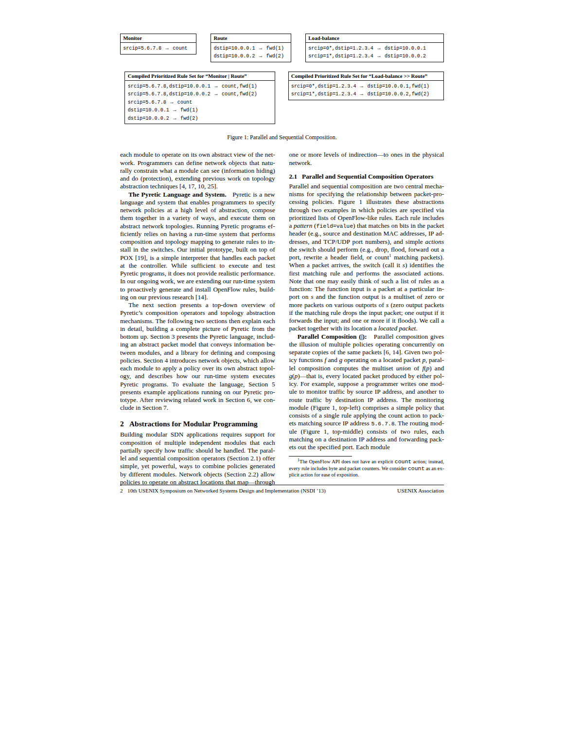Monitor
srcip=5.6.7.8 → count
Route
dstip=10.0.0.1 → fwd(1)
dstip=10.0.0.2 → fwd(2)
Load-balance
srcip=0*,dstip=1.2.3.4 → dstip=10.0.0.1
srcip=1*,dstip=1.2.3.4 → dstip=10.0.0.2
Compiled Prioritized Rule Set for “Monitor | Route”
srcip=5.6.7.8,dstip=10.0.0.1 → count,fwd(1)
srcip=5.6.7.8,dstip=10.0.0.2 → count,fwd(2)
srcip=5.6.7.8 → count
dstip=10.0.0.1 → fwd(1)
dstip=10.0.0.2 → fwd(2)
Compiled Prioritized Rule Set for “Load-balance >> Route”
srcip=0*,dstip=1.2.3.4 → dstip=10.0.0.1,fwd(1)
srcip=1*,dstip=1.2.3.4 → dstip=10.0.0.2,fwd(2)
Figure 1: Parallel and Sequential Composition.
each module to operate on its own abstract view of the network. Programmers can define network objects that naturally constrain what a module can see (information hiding) and do (protection), extending previous work on topology abstraction techniques [4, 17, 10, 25].
The Pyretic Language and System. Pyretic is a new language and system that enables programmers to specify network policies at a high level of abstraction, compose them together in a variety of ways, and execute them on abstract network topologies. Running Pyretic programs efficiently relies on having a run-time system that performs composition and topology mapping to generate rules to install in the switches. Our initial prototype, built on top of POX [19], is a simple interpreter that handles each packet at the controller. While sufficient to execute and test Pyretic programs, it does not provide realistic performance. In our ongoing work, we are extending our run-time system to proactively generate and install OpenFlow rules, building on our previous research [14].
The next section presents a top-down overview of Pyretic’s composition operators and topology abstraction mechanisms. The following two sections then explain each in detail, building a complete picture of Pyretic from the bottom up. Section 3 presents the Pyretic language, including an abstract packet model that conveys information between modules, and a library for defining and composing policies. Section 4 introduces network objects, which allow each module to apply a policy over its own abstract topology, and describes how our run-time system executes Pyretic programs. To evaluate the language, Section 5 presents example applications running on our Pyretic prototype. After reviewing related work in Section 6, we conclude in Section 7.
2 Abstractions for Modular Programming
Building modular SDN applications requires support for composition of multiple independent modules that each partially specify how traffic should be handled. The parallel and sequential composition operators (Section 2.1) offer simple, yet powerful, ways to combine policies generated by different modules. Network objects (Section 2.2) allow policies to operate on abstract locations that map—through one or more levels of indirection—to ones in the physical network.
2.1 Parallel and Sequential Composition Operators
Parallel and sequential composition are two central mechanisms for specifying the relationship between packet-processing policies. Figure 1 illustrates these abstractions through two examples in which policies are specified via prioritized lists of OpenFlow-like rules. Each rule includes a pattern (field=value) that matches on bits in the packet header (e.g., source and destination MAC addresses, IP addresses, and TCP/UDP port numbers), and simple actions the switch should perform (e.g., drop, flood, forward out a port, rewrite a header field, or count1 matching packets). When a packet arrives, the switch (call it s) identifies the first matching rule and performs the associated actions. Note that one may easily think of such a list of rules as a function: The function input is a packet at a particular inport on s and the function output is a multiset of zero or more packets on various outports of s (zero output packets if the matching rule drops the input packet; one output if it forwards the input; and one or more if it floods). We call a packet together with its location a located packet.
Parallel Composition (|): Parallel composition gives the illusion of multiple policies operating concurrently on separate copies of the same packets [6, 14]. Given two policy functions f and g operating on a located packet p, parallel composition computes the multiset union of f(p) and g(p)—that is, every located packet produced by either policy. For example, suppose a programmer writes one module to monitor traffic by source IP address, and another to route traffic by destination IP address. The monitoring module (Figure 1, top-left) comprises a simple policy that consists of a single rule applying the count action to packets matching source IP address 5.6.7.8. The routing module (Figure 1, top-middle) consists of two rules, each matching on a destination IP address and forwarding packets out the specified port. Each module
1The OpenFlow API does not have an explicit count action; instead, every rule includes byte and packet counters. We consider count as an explicit action for ease of exposition.
210th USENIX Symposium on Networked Systems Design and Implementation (NSDI ’13)
USENIX Association